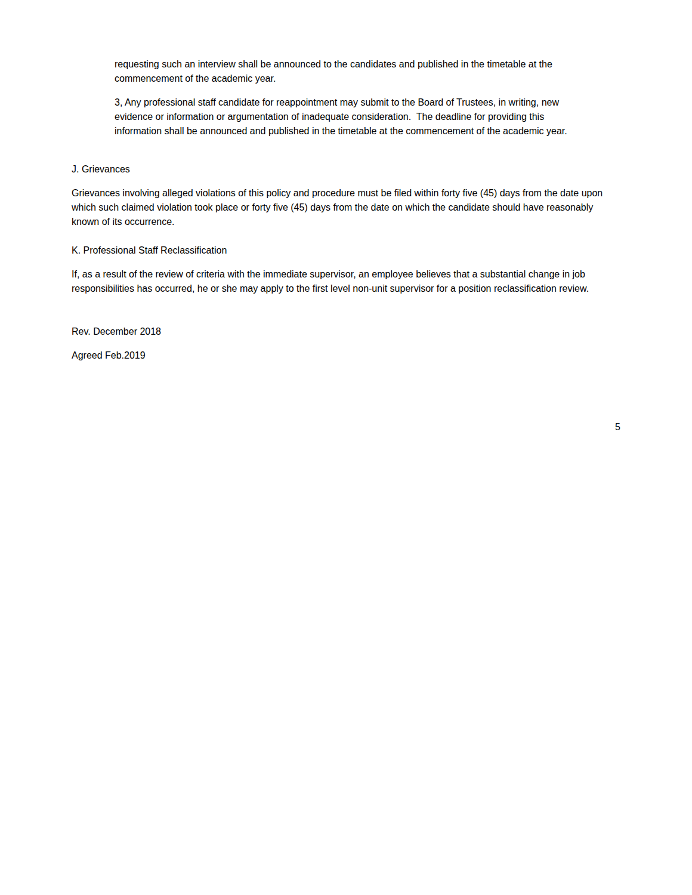requesting such an interview shall be announced to the candidates and published in the timetable at the commencement of the academic year.
3, Any professional staff candidate for reappointment may submit to the Board of Trustees, in writing, new evidence or information or argumentation of inadequate consideration. The deadline for providing this information shall be announced and published in the timetable at the commencement of the academic year.
J. Grievances
Grievances involving alleged violations of this policy and procedure must be filed within forty five (45) days from the date upon which such claimed violation took place or forty five (45) days from the date on which the candidate should have reasonably known of its occurrence.
K. Professional Staff Reclassification
If, as a result of the review of criteria with the immediate supervisor, an employee believes that a substantial change in job responsibilities has occurred, he or she may apply to the first level non-unit supervisor for a position reclassification review.
Rev. December 2018
Agreed Feb.2019
5